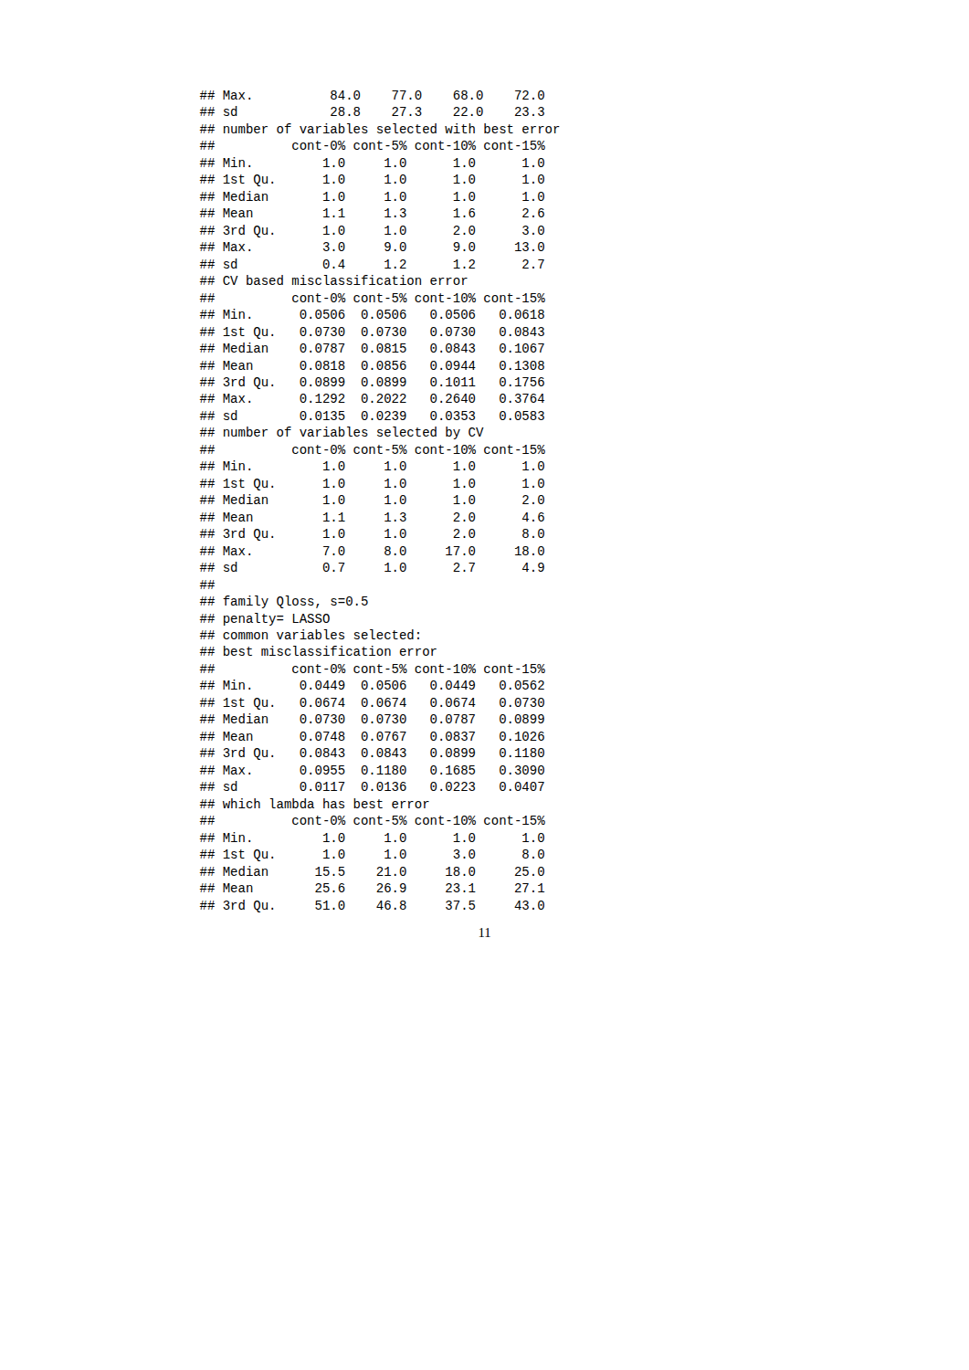## Max.          84.0    77.0    68.0    72.0
## sd            28.8    27.3    22.0    23.3
## number of variables selected with best error
##          cont-0% cont-5% cont-10% cont-15%
## Min.         1.0     1.0      1.0      1.0
## 1st Qu.      1.0     1.0      1.0      1.0
## Median       1.0     1.0      1.0      1.0
## Mean         1.1     1.3      1.6      2.6
## 3rd Qu.      1.0     1.0      2.0      3.0
## Max.         3.0     9.0      9.0     13.0
## sd           0.4     1.2      1.2      2.7
## CV based misclassification error
##          cont-0% cont-5% cont-10% cont-15%
## Min.      0.0506  0.0506   0.0506   0.0618
## 1st Qu.   0.0730  0.0730   0.0730   0.0843
## Median    0.0787  0.0815   0.0843   0.1067
## Mean      0.0818  0.0856   0.0944   0.1308
## 3rd Qu.   0.0899  0.0899   0.1011   0.1756
## Max.      0.1292  0.2022   0.2640   0.3764
## sd        0.0135  0.0239   0.0353   0.0583
## number of variables selected by CV
##          cont-0% cont-5% cont-10% cont-15%
## Min.         1.0     1.0      1.0      1.0
## 1st Qu.      1.0     1.0      1.0      1.0
## Median       1.0     1.0      1.0      2.0
## Mean         1.1     1.3      2.0      4.6
## 3rd Qu.      1.0     1.0      2.0      8.0
## Max.         7.0     8.0     17.0     18.0
## sd           0.7     1.0      2.7      4.9
##
## family Qloss, s=0.5
## penalty= LASSO
## common variables selected:
## best misclassification error
##          cont-0% cont-5% cont-10% cont-15%
## Min.      0.0449  0.0506   0.0449   0.0562
## 1st Qu.   0.0674  0.0674   0.0674   0.0730
## Median    0.0730  0.0730   0.0787   0.0899
## Mean      0.0748  0.0767   0.0837   0.1026
## 3rd Qu.   0.0843  0.0843   0.0899   0.1180
## Max.      0.0955  0.1180   0.1685   0.3090
## sd        0.0117  0.0136   0.0223   0.0407
## which lambda has best error
##          cont-0% cont-5% cont-10% cont-15%
## Min.         1.0     1.0      1.0      1.0
## 1st Qu.      1.0     1.0      3.0      8.0
## Median      15.5    21.0     18.0     25.0
## Mean        25.6    26.9     23.1     27.1
## 3rd Qu.     51.0    46.8     37.5     43.0
11